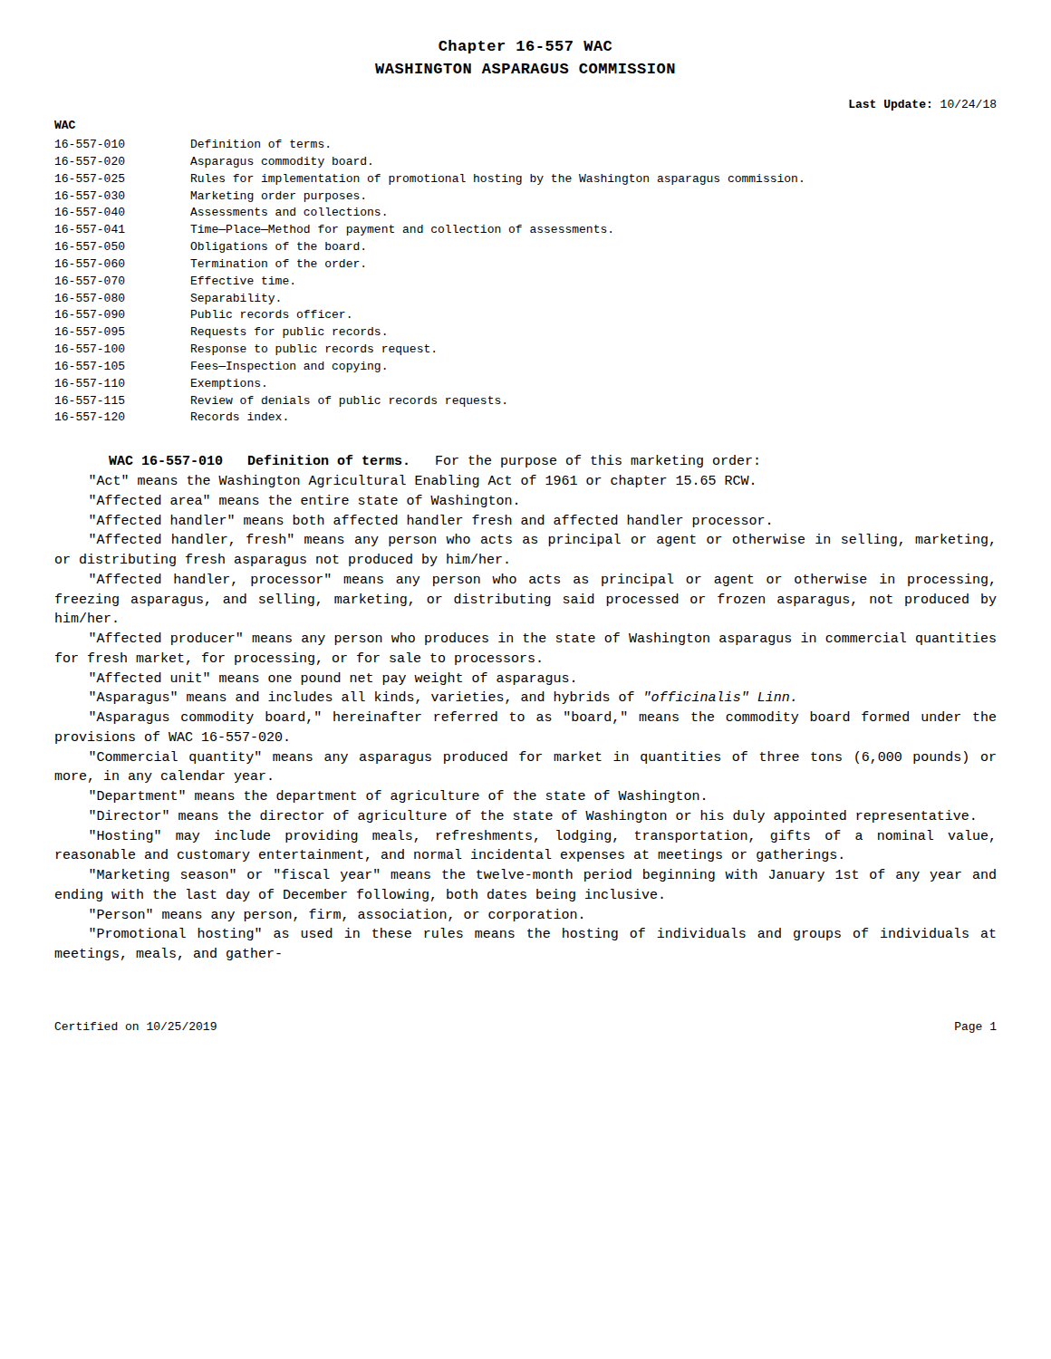Chapter 16-557 WAC
WASHINGTON ASPARAGUS COMMISSION
Last Update: 10/24/18
WAC
| 16-557-010 | Definition of terms. |
| 16-557-020 | Asparagus commodity board. |
| 16-557-025 | Rules for implementation of promotional hosting by the Washington asparagus commission. |
| 16-557-030 | Marketing order purposes. |
| 16-557-040 | Assessments and collections. |
| 16-557-041 | Time—Place—Method for payment and collection of assessments. |
| 16-557-050 | Obligations of the board. |
| 16-557-060 | Termination of the order. |
| 16-557-070 | Effective time. |
| 16-557-080 | Separability. |
| 16-557-090 | Public records officer. |
| 16-557-095 | Requests for public records. |
| 16-557-100 | Response to public records request. |
| 16-557-105 | Fees—Inspection and copying. |
| 16-557-110 | Exemptions. |
| 16-557-115 | Review of denials of public records requests. |
| 16-557-120 | Records index. |
WAC 16-557-010 Definition of terms. For the purpose of this marketing order:
"Act" means the Washington Agricultural Enabling Act of 1961 or chapter 15.65 RCW.
"Affected area" means the entire state of Washington.
"Affected handler" means both affected handler fresh and affected handler processor.
"Affected handler, fresh" means any person who acts as principal or agent or otherwise in selling, marketing, or distributing fresh asparagus not produced by him/her.
"Affected handler, processor" means any person who acts as principal or agent or otherwise in processing, freezing asparagus, and selling, marketing, or distributing said processed or frozen asparagus, not produced by him/her.
"Affected producer" means any person who produces in the state of Washington asparagus in commercial quantities for fresh market, for processing, or for sale to processors.
"Affected unit" means one pound net pay weight of asparagus.
"Asparagus" means and includes all kinds, varieties, and hybrids of "officinalis" Linn.
"Asparagus commodity board," hereinafter referred to as "board," means the commodity board formed under the provisions of WAC 16-557-020.
"Commercial quantity" means any asparagus produced for market in quantities of three tons (6,000 pounds) or more, in any calendar year.
"Department" means the department of agriculture of the state of Washington.
"Director" means the director of agriculture of the state of Washington or his duly appointed representative.
"Hosting" may include providing meals, refreshments, lodging, transportation, gifts of a nominal value, reasonable and customary entertainment, and normal incidental expenses at meetings or gatherings.
"Marketing season" or "fiscal year" means the twelve-month period beginning with January 1st of any year and ending with the last day of December following, both dates being inclusive.
"Person" means any person, firm, association, or corporation.
"Promotional hosting" as used in these rules means the hosting of individuals and groups of individuals at meetings, meals, and gather-
Certified on 10/25/2019 Page 1